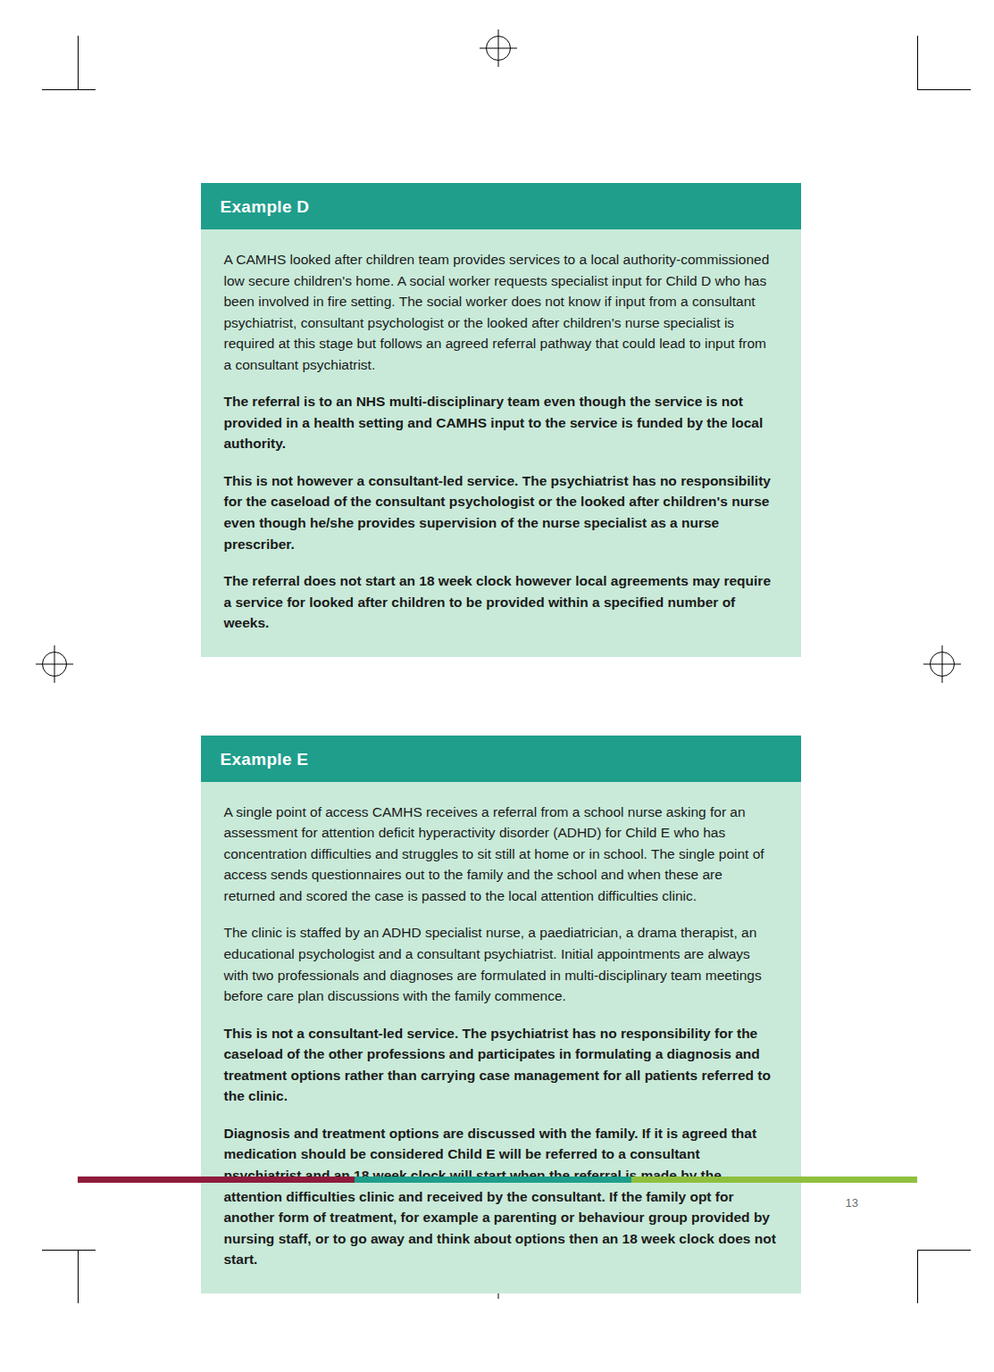Example D
A CAMHS looked after children team provides services to a local authority-commissioned low secure children's home. A social worker requests specialist input for Child D who has been involved in fire setting. The social worker does not know if input from a consultant psychiatrist, consultant psychologist or the looked after children's nurse specialist is required at this stage but follows an agreed referral pathway that could lead to input from a consultant psychiatrist.
The referral is to an NHS multi-disciplinary team even though the service is not provided in a health setting and CAMHS input to the service is funded by the local authority.
This is not however a consultant-led service. The psychiatrist has no responsibility for the caseload of the consultant psychologist or the looked after children's nurse even though he/she provides supervision of the nurse specialist as a nurse prescriber.
The referral does not start an 18 week clock however local agreements may require a service for looked after children to be provided within a specified number of weeks.
Example E
A single point of access CAMHS receives a referral from a school nurse asking for an assessment for attention deficit hyperactivity disorder (ADHD) for Child E who has concentration difficulties and struggles to sit still at home or in school. The single point of access sends questionnaires out to the family and the school and when these are returned and scored the case is passed to the local attention difficulties clinic.
The clinic is staffed by an ADHD specialist nurse, a paediatrician, a drama therapist, an educational psychologist and a consultant psychiatrist. Initial appointments are always with two professionals and diagnoses are formulated in multi-disciplinary team meetings before care plan discussions with the family commence.
This is not a consultant-led service. The psychiatrist has no responsibility for the caseload of the other professions and participates in formulating a diagnosis and treatment options rather than carrying case management for all patients referred to the clinic.
Diagnosis and treatment options are discussed with the family. If it is agreed that medication should be considered Child E will be referred to a consultant psychiatrist and an 18 week clock will start when the referral is made by the attention difficulties clinic and received by the consultant. If the family opt for another form of treatment, for example a parenting or behaviour group provided by nursing staff, or to go away and think about options then an 18 week clock does not start.
13